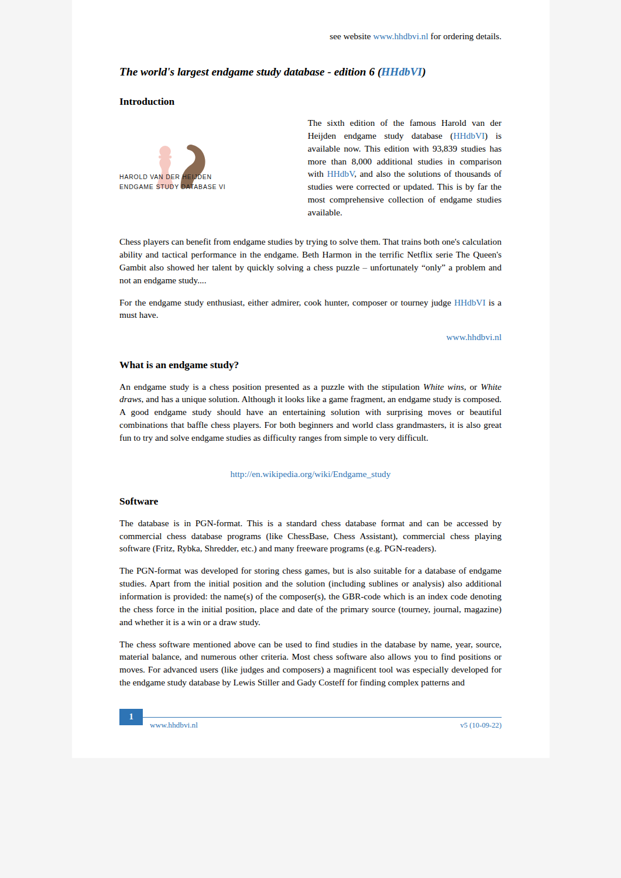see website www.hhdbvi.nl for ordering details.
The world's largest endgame study database - edition 6 (HHdbVI)
Introduction
HAROLD VAN DER HEIJDEN ENDGAME STUDY DATABASE VI
The sixth edition of the famous Harold van der Heijden endgame study database (HHdbVI) is available now. This edition with 93,839 studies has more than 8,000 additional studies in comparison with HHdbV, and also the solutions of thousands of studies were corrected or updated. This is by far the most comprehensive collection of endgame studies available.
Chess players can benefit from endgame studies by trying to solve them. That trains both one's calculation ability and tactical performance in the endgame. Beth Harmon in the terrific Netflix serie The Queen's Gambit also showed her talent by quickly solving a chess puzzle – unfortunately “only” a problem and not an endgame study....
For the endgame study enthusiast, either admirer, cook hunter, composer or tourney judge HHdbVI is a must have.
www.hhdbvi.nl
What is an endgame study?
An endgame study is a chess position presented as a puzzle with the stipulation White wins, or White draws, and has a unique solution. Although it looks like a game fragment, an endgame study is composed. A good endgame study should have an entertaining solution with surprising moves or beautiful combinations that baffle chess players. For both beginners and world class grandmasters, it is also great fun to try and solve endgame studies as difficulty ranges from simple to very difficult.
http://en.wikipedia.org/wiki/Endgame_study
Software
The database is in PGN-format. This is a standard chess database format and can be accessed by commercial chess database programs (like ChessBase, Chess Assistant), commercial chess playing software (Fritz, Rybka, Shredder, etc.) and many freeware programs (e.g. PGN-readers).
The PGN-format was developed for storing chess games, but is also suitable for a database of endgame studies. Apart from the initial position and the solution (including sublines or analysis) also additional information is provided: the name(s) of the composer(s), the GBR-code which is an index code denoting the chess force in the initial position, place and date of the primary source (tourney, journal, magazine) and whether it is a win or a draw study.
The chess software mentioned above can be used to find studies in the database by name, year, source, material balance, and numerous other criteria. Most chess software also allows you to find positions or moves. For advanced users (like judges and composers) a magnificent tool was especially developed for the endgame study database by Lewis Stiller and Gady Costeff for finding complex patterns and
1
www.hhdbvi.nl
v5 (10-09-22)